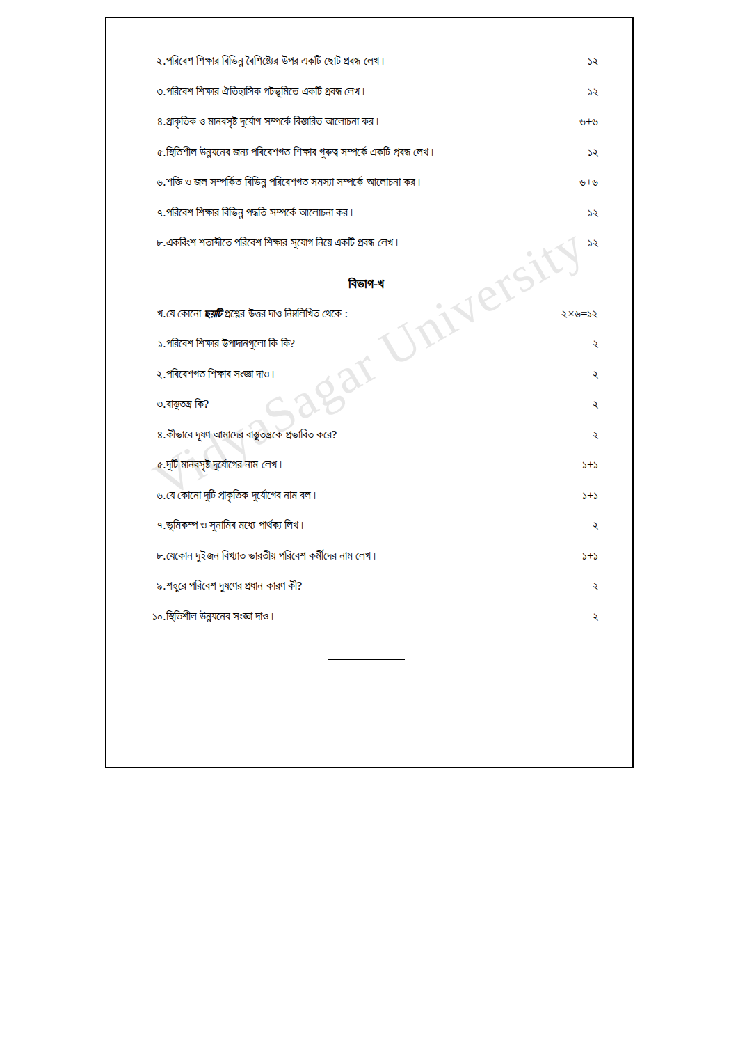VidyaSagar University
| ২. | পরিবেশ শিক্ষার বিভিন্ন বৈশিষ্ট্যের উপর একটি ছোট প্রবন্ধ লেখ। | ১২ |
| ৩. | পরিবেশ শিক্ষার ঐতিহাসিক পটভূমিতে একটি প্রবন্ধ লেখ। | ১২ |
| ৪. | প্রাকৃতিক ও মানবসৃষ্ট দুর্যোগ সম্পর্কে বিস্তারিত আলোচনা কর। | ৬+৬ |
| ৫. | স্থিতিশীল উন্নয়নের জন্য পরিবেশগত শিক্ষার গুরুত্ব সম্পর্কে একটি প্রবন্ধ লেখ। | ১২ |
| ৬. | শক্তি ও জল সম্পর্কিত বিভিন্ন পরিবেশগত সমস্যা সম্পর্কে আলোচনা কর। | ৬+৬ |
| ৭. | পরিবেশ শিক্ষার বিভিন্ন পদ্ধতি সম্পর্কে আলোচনা কর। | ১২ |
| ৮. | একবিংশ শতাব্দীতে পরিবেশ শিক্ষার সুযোগ নিয়ে একটি প্রবন্ধ লেখ। | ১২ |
বিভাগ-খ
| খ. | যে কোনো ছয়টি প্রশ্নের উত্তর দাও নিম্নলিখিত থেকে : | ২×৬=১২ |
| ১. | পরিবেশ শিক্ষার উপাদানগুলো কি কি? | ২ |
| ২. | পরিবেশগত শিক্ষার সংজ্ঞা দাও। | ২ |
| ৩. | বাস্তুতন্ত্র কি? | ২ |
| ৪. | কীভাবে দূষণ আমাদের বাস্তুতন্ত্রকে প্রভাবিত করে? | ২ |
| ৫. | দুটি মানবসৃষ্ট দুর্যোগের নাম লেখ। | ১+১ |
| ৬. | যে কোনো দুটি প্রাকৃতিক দুর্যোগের নাম বল। | ১+১ |
| ৭. | ভূমিকম্প ও সুনামির মধ্যে পার্থক্য লিখ। | ২ |
| ৮. | যেকোন দুইজন বিখ্যাত ভারতীয় পরিবেশ কর্মীদের নাম লেখ। | ১+১ |
| ৯. | শহুরে পরিবেশ দুষণের প্রধান কারণ কী? | ২ |
| ১০. | স্থিতিশীল উন্নয়নের সংজ্ঞা দাও। | ২ |